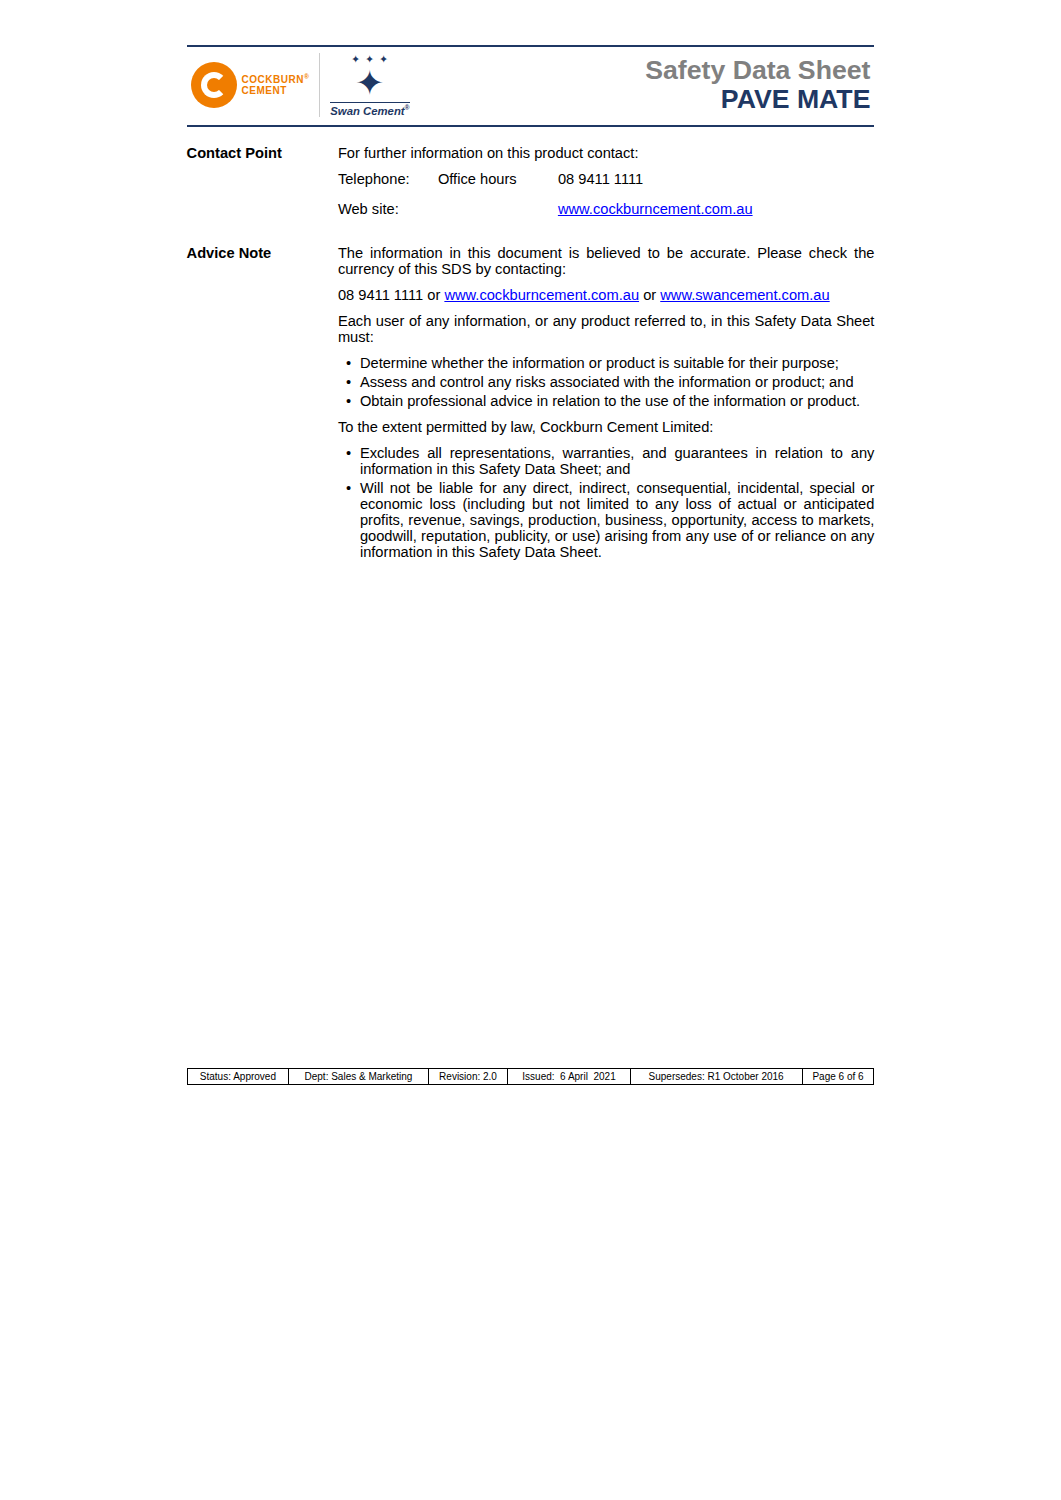COCKBURN®
CEMENT
✦ ✦ ✦ ✦ Swan Cement®
Safety Data Sheet
PAVE MATE
| Contact Point | For further information on this product contact: / Telephone: / Office hours / 08 9411 1111 / / Web site: / / www.cockburncement.com.au / |
| Advice Note | The information in this document is believed to be accurate. Please check the currency of this SDS by contacting: 08 9411 1111 or www.cockburncement.com.au or www.swancement.com.au Each user of any information, or any product referred to, in this Safety Data Sheet must: Determine whether the information or product is suitable for their purpose; Assess and control any risks associated with the information or product; and Obtain professional advice in relation to the use of the information or product. To the extent permitted by law, Cockburn Cement Limited: Excludes all representations, warranties, and guarantees in relation to any information in this Safety Data Sheet; and Will not be liable for any direct, indirect, consequential, incidental, special or economic loss (including but not limited to any loss of actual or anticipated profits, revenue, savings, production, business, opportunity, access to markets, goodwill, reputation, publicity, or use) arising from any use of or reliance on any information in this Safety Data Sheet. |
| Status: Approved | Dept: Sales & Marketing | Revision: 2.0 | Issued: 6 April 2021 | Supersedes: R1 October 2016 | Page 6 of 6 |